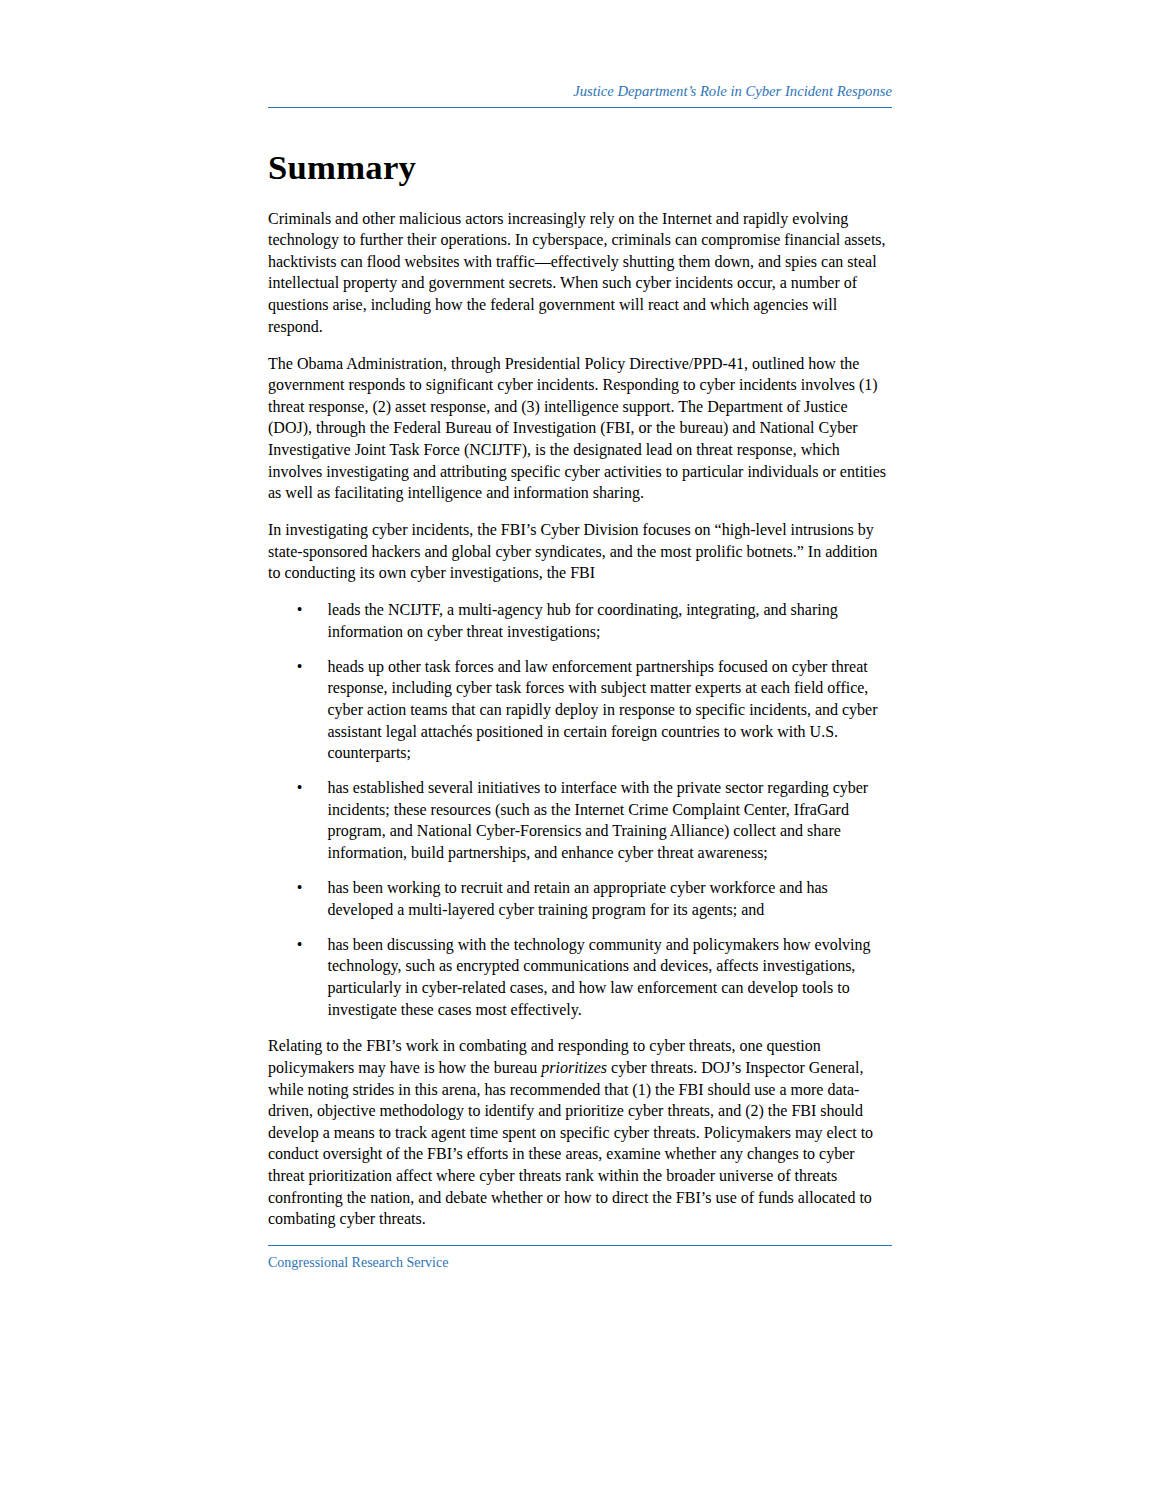Justice Department’s Role in Cyber Incident Response
Summary
Criminals and other malicious actors increasingly rely on the Internet and rapidly evolving technology to further their operations. In cyberspace, criminals can compromise financial assets, hacktivists can flood websites with traffic—effectively shutting them down, and spies can steal intellectual property and government secrets. When such cyber incidents occur, a number of questions arise, including how the federal government will react and which agencies will respond.
The Obama Administration, through Presidential Policy Directive/PPD-41, outlined how the government responds to significant cyber incidents. Responding to cyber incidents involves (1) threat response, (2) asset response, and (3) intelligence support. The Department of Justice (DOJ), through the Federal Bureau of Investigation (FBI, or the bureau) and National Cyber Investigative Joint Task Force (NCIJTF), is the designated lead on threat response, which involves investigating and attributing specific cyber activities to particular individuals or entities as well as facilitating intelligence and information sharing.
In investigating cyber incidents, the FBI’s Cyber Division focuses on “high-level intrusions by state-sponsored hackers and global cyber syndicates, and the most prolific botnets.” In addition to conducting its own cyber investigations, the FBI
leads the NCIJTF, a multi-agency hub for coordinating, integrating, and sharing information on cyber threat investigations;
heads up other task forces and law enforcement partnerships focused on cyber threat response, including cyber task forces with subject matter experts at each field office, cyber action teams that can rapidly deploy in response to specific incidents, and cyber assistant legal attachés positioned in certain foreign countries to work with U.S. counterparts;
has established several initiatives to interface with the private sector regarding cyber incidents; these resources (such as the Internet Crime Complaint Center, IfraGard program, and National Cyber-Forensics and Training Alliance) collect and share information, build partnerships, and enhance cyber threat awareness;
has been working to recruit and retain an appropriate cyber workforce and has developed a multi-layered cyber training program for its agents; and
has been discussing with the technology community and policymakers how evolving technology, such as encrypted communications and devices, affects investigations, particularly in cyber-related cases, and how law enforcement can develop tools to investigate these cases most effectively.
Relating to the FBI’s work in combating and responding to cyber threats, one question policymakers may have is how the bureau prioritizes cyber threats. DOJ’s Inspector General, while noting strides in this arena, has recommended that (1) the FBI should use a more data-driven, objective methodology to identify and prioritize cyber threats, and (2) the FBI should develop a means to track agent time spent on specific cyber threats. Policymakers may elect to conduct oversight of the FBI’s efforts in these areas, examine whether any changes to cyber threat prioritization affect where cyber threats rank within the broader universe of threats confronting the nation, and debate whether or how to direct the FBI’s use of funds allocated to combating cyber threats.
Congressional Research Service